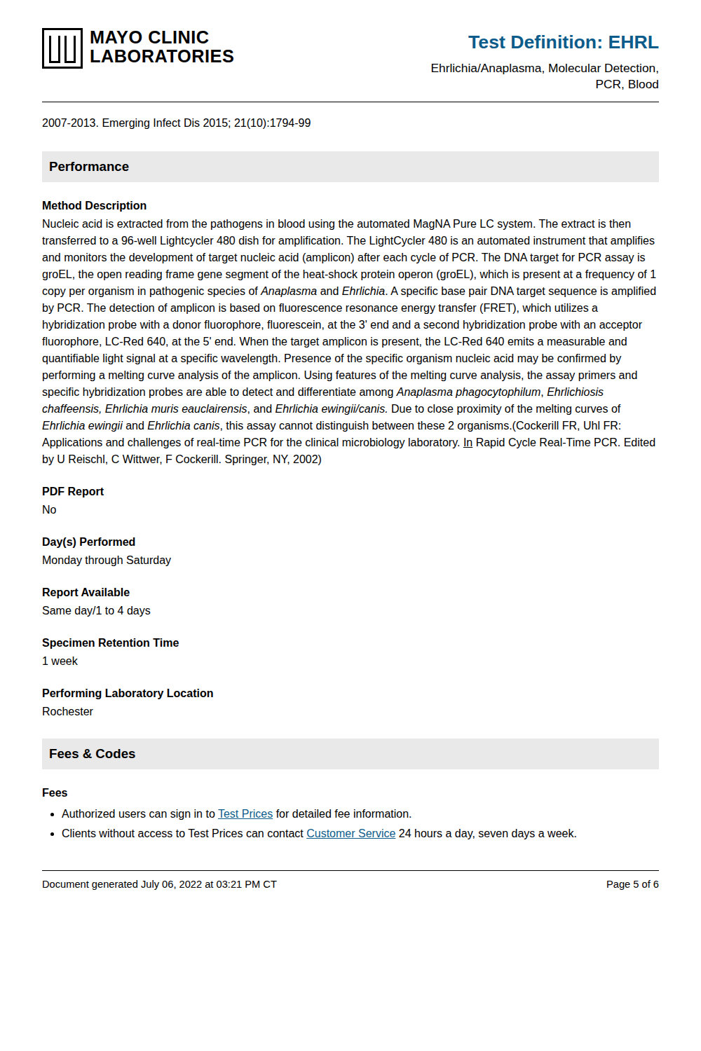MAYO CLINIC
LABORATORIES
Test Definition: EHRL
Ehrlichia/Anaplasma, Molecular Detection,
PCR, Blood
2007-2013. Emerging Infect Dis 2015; 21(10):1794-99
Performance
Method Description
Nucleic acid is extracted from the pathogens in blood using the automated MagNA Pure LC system. The extract is then transferred to a 96-well Lightcycler 480 dish for amplification. The LightCycler 480 is an automated instrument that amplifies and monitors the development of target nucleic acid (amplicon) after each cycle of PCR. The DNA target for PCR assay is groEL, the open reading frame gene segment of the heat-shock protein operon (groEL), which is present at a frequency of 1 copy per organism in pathogenic species of Anaplasma and Ehrlichia. A specific base pair DNA target sequence is amplified by PCR. The detection of amplicon is based on fluorescence resonance energy transfer (FRET), which utilizes a hybridization probe with a donor fluorophore, fluorescein, at the 3' end and a second hybridization probe with an acceptor fluorophore, LC-Red 640, at the 5' end. When the target amplicon is present, the LC-Red 640 emits a measurable and quantifiable light signal at a specific wavelength. Presence of the specific organism nucleic acid may be confirmed by performing a melting curve analysis of the amplicon. Using features of the melting curve analysis, the assay primers and specific hybridization probes are able to detect and differentiate among Anaplasma phagocytophilum, Ehrlichiosis chaffeensis, Ehrlichia muris eauclairensis, and Ehrlichia ewingii/canis. Due to close proximity of the melting curves of Ehrlichia ewingii and Ehrlichia canis, this assay cannot distinguish between these 2 organisms.(Cockerill FR, Uhl FR: Applications and challenges of real-time PCR for the clinical microbiology laboratory. In Rapid Cycle Real-Time PCR. Edited by U Reischl, C Wittwer, F Cockerill. Springer, NY, 2002)
PDF Report
No
Day(s) Performed
Monday through Saturday
Report Available
Same day/1 to 4 days
Specimen Retention Time
1 week
Performing Laboratory Location
Rochester
Fees & Codes
Fees
Authorized users can sign in to Test Prices for detailed fee information.
Clients without access to Test Prices can contact Customer Service 24 hours a day, seven days a week.
Document generated July 06, 2022 at 03:21 PM CT Page 5 of 6